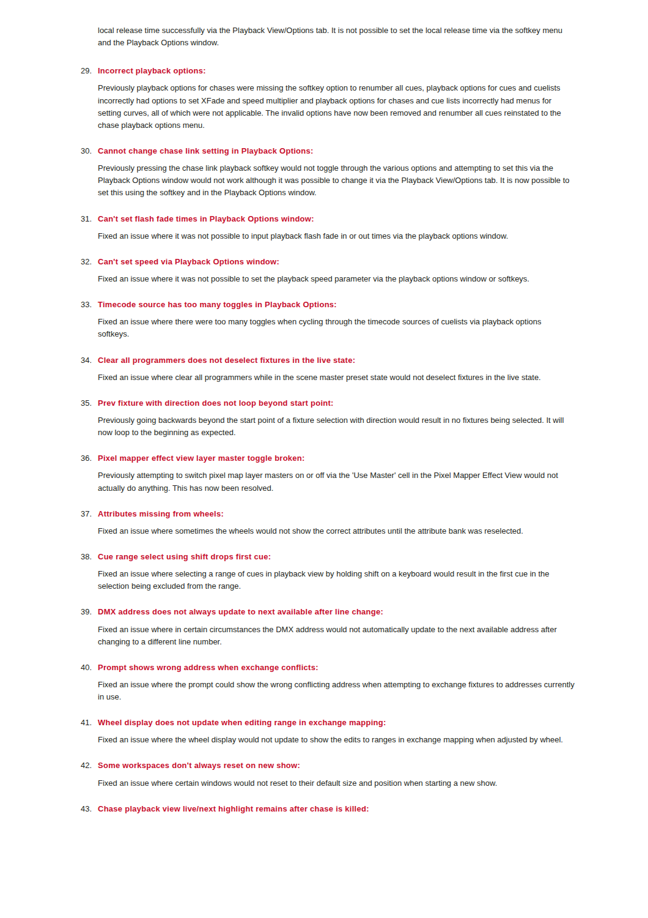local release time successfully via the Playback View/Options tab. It is not possible to set the local release time via the softkey menu and the Playback Options window.
Incorrect playback options:
Previously playback options for chases were missing the softkey option to renumber all cues, playback options for cues and cuelists incorrectly had options to set XFade and speed multiplier and playback options for chases and cue lists incorrectly had menus for setting curves, all of which were not applicable. The invalid options have now been removed and renumber all cues reinstated to the chase playback options menu.
Cannot change chase link setting in Playback Options:
Previously pressing the chase link playback softkey would not toggle through the various options and attempting to set this via the Playback Options window would not work although it was possible to change it via the Playback View/Options tab. It is now possible to set this using the softkey and in the Playback Options window.
Can't set flash fade times in Playback Options window:
Fixed an issue where it was not possible to input playback flash fade in or out times via the playback options window.
Can't set speed via Playback Options window:
Fixed an issue where it was not possible to set the playback speed parameter via the playback options window or softkeys.
Timecode source has too many toggles in Playback Options:
Fixed an issue where there were too many toggles when cycling through the timecode sources of cuelists via playback options softkeys.
Clear all programmers does not deselect fixtures in the live state:
Fixed an issue where clear all programmers while in the scene master preset state would not deselect fixtures in the live state.
Prev fixture with direction does not loop beyond start point:
Previously going backwards beyond the start point of a fixture selection with direction would result in no fixtures being selected. It will now loop to the beginning as expected.
Pixel mapper effect view layer master toggle broken:
Previously attempting to switch pixel map layer masters on or off via the 'Use Master' cell in the Pixel Mapper Effect View would not actually do anything. This has now been resolved.
Attributes missing from wheels:
Fixed an issue where sometimes the wheels would not show the correct attributes until the attribute bank was reselected.
Cue range select using shift drops first cue:
Fixed an issue where selecting a range of cues in playback view by holding shift on a keyboard would result in the first cue in the selection being excluded from the range.
DMX address does not always update to next available after line change:
Fixed an issue where in certain circumstances the DMX address would not automatically update to the next available address after changing to a different line number.
Prompt shows wrong address when exchange conflicts:
Fixed an issue where the prompt could show the wrong conflicting address when attempting to exchange fixtures to addresses currently in use.
Wheel display does not update when editing range in exchange mapping:
Fixed an issue where the wheel display would not update to show the edits to ranges in exchange mapping when adjusted by wheel.
Some workspaces don't always reset on new show:
Fixed an issue where certain windows would not reset to their default size and position when starting a new show.
Chase playback view live/next highlight remains after chase is killed: